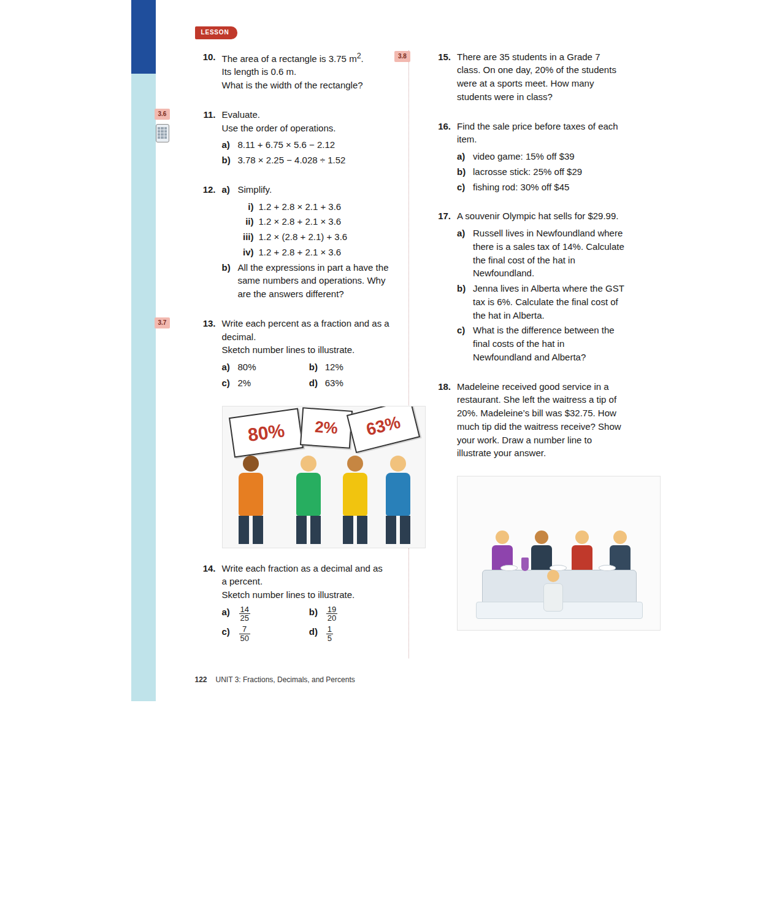LESSON
10. The area of a rectangle is 3.75 m2.
Its length is 0.6 m.
What is the width of the rectangle?
3.6 11. Evaluate.
Use the order of operations.
a) 8.11 + 6.75 × 5.6 − 2.12
b) 3.78 × 2.25 − 4.028 ÷ 1.52
12.
a) Simplify.
i) 1.2 + 2.8 × 2.1 + 3.6
ii) 1.2 × 2.8 + 2.1 × 3.6
iii) 1.2 × (2.8 + 2.1) + 3.6
iv) 1.2 + 2.8 + 2.1 × 3.6
b) All the expressions in part a have the same numbers and operations. Why are the answers different?
3.7 13. Write each percent as a fraction and as a decimal.
Sketch number lines to illustrate.
a) 80%
b) 12%
c) 2%
d) 63%
80%
2%
63%
14. Write each fraction as a decimal and as a percent.
Sketch number lines to illustrate.
a) 1425
b) 1920
c) 750
d) 15
3.8 15. There are 35 students in a Grade 7 class. On one day, 20% of the students were at a sports meet. How many students were in class?
16. Find the sale price before taxes of each item.
a) video game: 15% off $39
b) lacrosse stick: 25% off $29
c) fishing rod: 30% off $45
17. A souvenir Olympic hat sells for $29.99.
a) Russell lives in Newfoundland where there is a sales tax of 14%. Calculate the final cost of the hat in Newfoundland.
b) Jenna lives in Alberta where the GST tax is 6%. Calculate the final cost of the hat in Alberta.
c) What is the difference between the final costs of the hat in Newfoundland and Alberta?
18. Madeleine received good service in a restaurant. She left the waitress a tip of 20%. Madeleine’s bill was $32.75. How much tip did the waitress receive? Show your work. Draw a number line to illustrate your answer.
122 UNIT 3: Fractions, Decimals, and Percents